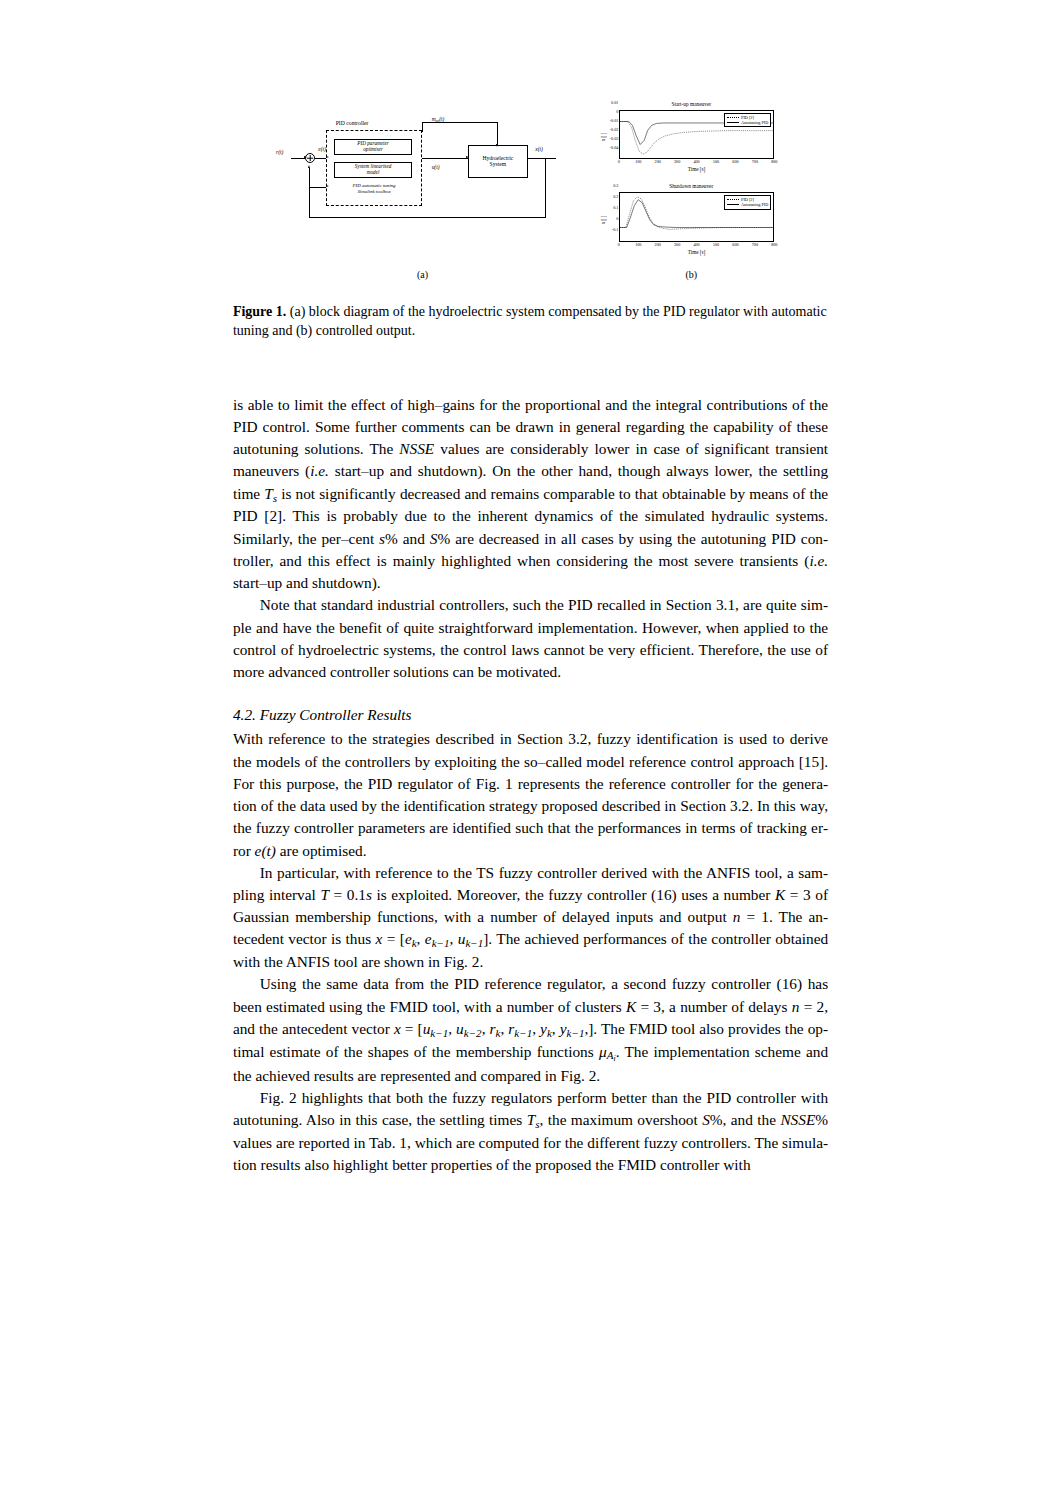r(t) e(t) mgv(t) u(t) x(t)
PID controller
PID parameter
optimiser
System linearised
model
PID automatic tuning
Simulink toolbox
Hydroelectric
System
Start-up maneuver
x [ ]
0.01 0 -0.01 -0.02 -0.03 -0.04
PID [2]
Autotuning PID
0 100 200 300 400 500 600 700 800
Time [s]
Shutdown maneuver
x [ ]
0.3 0.2 0.1 0 -0.1
PID [2]
Autotuning PID
0 100 200 300 400 500 600 700 800
Time [s]
(a)
(b)
Figure 1. (a) block diagram of the hydroelectric system compensated by the PID regulator with automatic tuning and (b) controlled output.
is able to limit the effect of high–gains for the proportional and the integral contributions of the PID control. Some further comments can be drawn in general regarding the capability of these autotuning solutions. The NSSE values are considerably lower in case of significant transient maneuvers (i.e. start–up and shutdown). On the other hand, though always lower, the settling time Ts is not significantly decreased and remains comparable to that obtainable by means of the PID [2]. This is probably due to the inherent dynamics of the simulated hydraulic systems. Similarly, the per–cent s% and S% are decreased in all cases by using the autotuning PID controller, and this effect is mainly highlighted when considering the most severe transients (i.e. start–up and shutdown).
Note that standard industrial controllers, such the PID recalled in Section 3.1, are quite simple and have the benefit of quite straightforward implementation. However, when applied to the control of hydroelectric systems, the control laws cannot be very efficient. Therefore, the use of more advanced controller solutions can be motivated.
4.2. Fuzzy Controller Results
With reference to the strategies described in Section 3.2, fuzzy identification is used to derive the models of the controllers by exploiting the so–called model reference control approach [15]. For this purpose, the PID regulator of Fig. 1 represents the reference controller for the generation of the data used by the identification strategy proposed described in Section 3.2. In this way, the fuzzy controller parameters are identified such that the performances in terms of tracking error e(t) are optimised.
In particular, with reference to the TS fuzzy controller derived with the ANFIS tool, a sampling interval T = 0.1s is exploited. Moreover, the fuzzy controller (16) uses a number K = 3 of Gaussian membership functions, with a number of delayed inputs and output n = 1. The antecedent vector is thus x = [ek, ek−1, uk−1]. The achieved performances of the controller obtained with the ANFIS tool are shown in Fig. 2.
Using the same data from the PID reference regulator, a second fuzzy controller (16) has been estimated using the FMID tool, with a number of clusters K = 3, a number of delays n = 2, and the antecedent vector x = [uk−1, uk−2, rk, rk−1, yk, yk−1,]. The FMID tool also provides the optimal estimate of the shapes of the membership functions μAi. The implementation scheme and the achieved results are represented and compared in Fig. 2.
Fig. 2 highlights that both the fuzzy regulators perform better than the PID controller with autotuning. Also in this case, the settling times Ts, the maximum overshoot S%, and the NSSE% values are reported in Tab. 1, which are computed for the different fuzzy controllers. The simulation results also highlight better properties of the proposed the FMID controller with